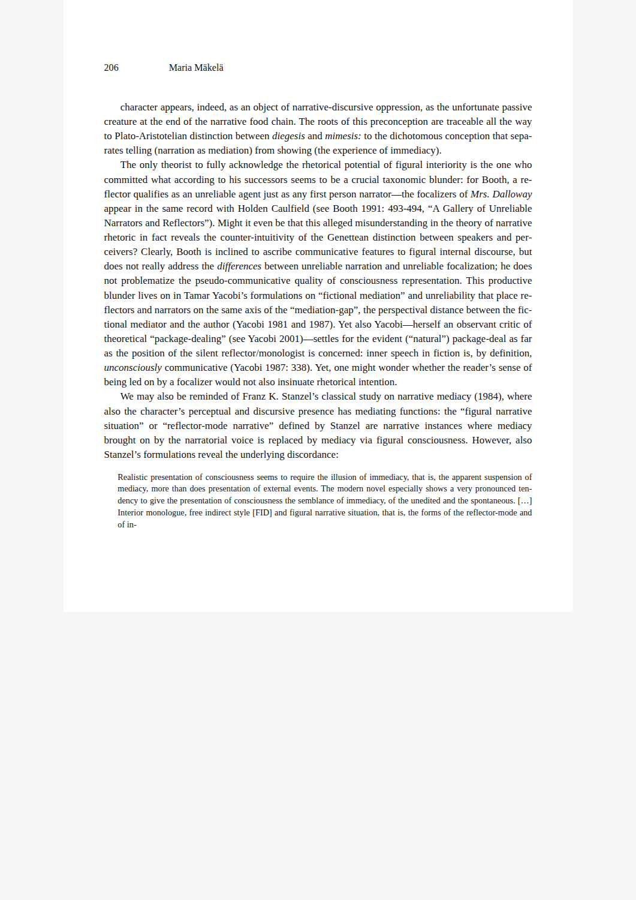206 Maria Mäkelä
character appears, indeed, as an object of narrative-discursive oppression, as the unfortunate passive creature at the end of the narrative food chain. The roots of this preconception are traceable all the way to Plato-Aristotelian distinction between diegesis and mimesis: to the dichotomous conception that separates telling (narration as mediation) from showing (the experience of immediacy).
The only theorist to fully acknowledge the rhetorical potential of figural interiority is the one who committed what according to his successors seems to be a crucial taxonomic blunder: for Booth, a reflector qualifies as an unreliable agent just as any first person narrator—the focalizers of Mrs. Dalloway appear in the same record with Holden Caulfield (see Booth 1991: 493-494, “A Gallery of Unreliable Narrators and Reflectors”). Might it even be that this alleged misunderstanding in the theory of narrative rhetoric in fact reveals the counter-intuitivity of the Genettean distinction between speakers and perceivers? Clearly, Booth is inclined to ascribe communicative features to figural internal discourse, but does not really address the differences between unreliable narration and unreliable focalization; he does not problematize the pseudo-communicative quality of consciousness representation. This productive blunder lives on in Tamar Yacobi’s formulations on “fictional mediation” and unreliability that place reflectors and narrators on the same axis of the “mediation-gap”, the perspectival distance between the fictional mediator and the author (Yacobi 1981 and 1987). Yet also Yacobi—herself an observant critic of theoretical “package-dealing” (see Yacobi 2001)—settles for the evident (“natural”) package-deal as far as the position of the silent reflector/monologist is concerned: inner speech in fiction is, by definition, unconsciously communicative (Yacobi 1987: 338). Yet, one might wonder whether the reader’s sense of being led on by a focalizer would not also insinuate rhetorical intention.
We may also be reminded of Franz K. Stanzel’s classical study on narrative mediacy (1984), where also the character’s perceptual and discursive presence has mediating functions: the “figural narrative situation” or “reflector-mode narrative” defined by Stanzel are narrative instances where mediacy brought on by the narratorial voice is replaced by mediacy via figural consciousness. However, also Stanzel’s formulations reveal the underlying discordance:
Realistic presentation of consciousness seems to require the illusion of immediacy, that is, the apparent suspension of mediacy, more than does presentation of external events. The modern novel especially shows a very pronounced tendency to give the presentation of consciousness the semblance of immediacy, of the unedited and the spontaneous. […] Interior monologue, free indirect style [FID] and figural narrative situation, that is, the forms of the reflector-mode and of in-